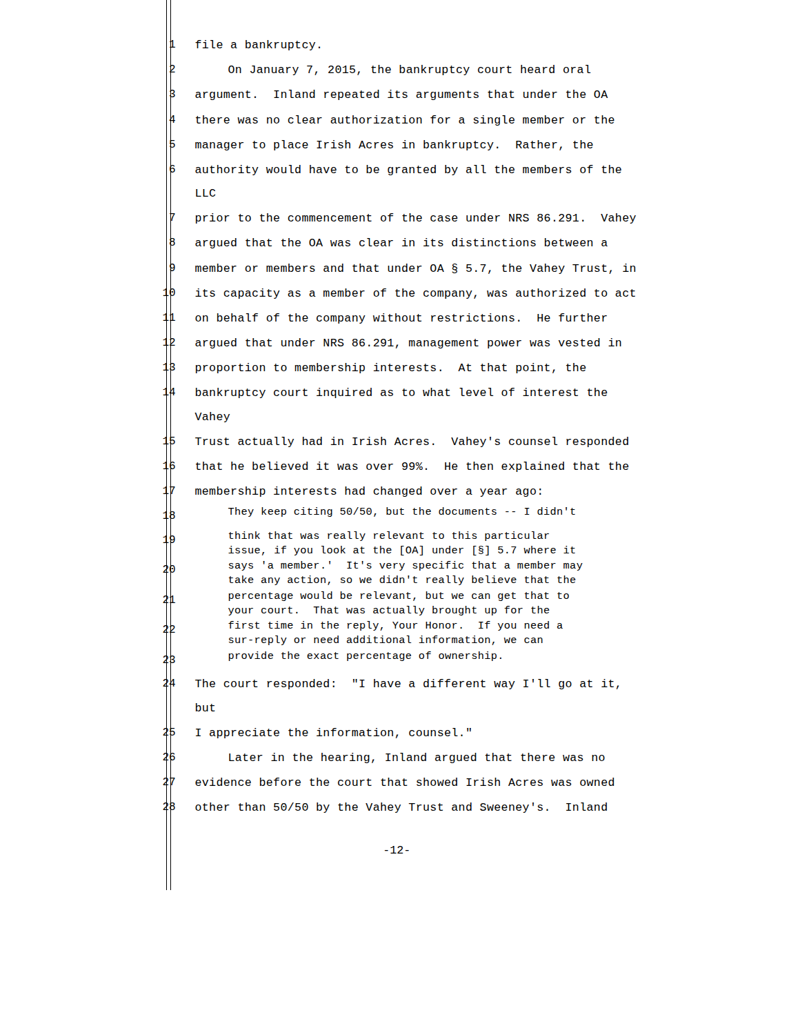| 1 | file a bankruptcy. |
| 2 | On January 7, 2015, the bankruptcy court heard oral |
| 3 | argument. Inland repeated its arguments that under the OA |
| 4 | there was no clear authorization for a single member or the |
| 5 | manager to place Irish Acres in bankruptcy. Rather, the |
| 6 | authority would have to be granted by all the members of the LLC |
| 7 | prior to the commencement of the case under NRS 86.291. Vahey |
| 8 | argued that the OA was clear in its distinctions between a |
| 9 | member or members and that under OA § 5.7, the Vahey Trust, in |
| 10 | its capacity as a member of the company, was authorized to act |
| 11 | on behalf of the company without restrictions. He further |
| 12 | argued that under NRS 86.291, management power was vested in |
| 13 | proportion to membership interests. At that point, the |
| 14 | bankruptcy court inquired as to what level of interest the Vahey |
| 15 | Trust actually had in Irish Acres. Vahey's counsel responded |
| 16 | that he believed it was over 99%. He then explained that the |
| 17 | membership interests had changed over a year ago: |
| 18 | They keep citing 50/50, but the documents -- I didn't |
| 19 | think that was really relevant to this particular issue, if you look at the [OA] under [§] 5.7 where it |
| 20 | says 'a member.' It's very specific that a member may take any action, so we didn't really believe that the |
| 21 | percentage would be relevant, but we can get that to your court. That was actually brought up for the |
| 22 | first time in the reply, Your Honor. If you need a sur-reply or need additional information, we can |
| 23 | provide the exact percentage of ownership. |
| 24 | The court responded: "I have a different way I'll go at it, but |
| 25 | I appreciate the information, counsel." |
| 26 | Later in the hearing, Inland argued that there was no |
| 27 | evidence before the court that showed Irish Acres was owned |
| 28 | other than 50/50 by the Vahey Trust and Sweeney's. Inland |
-12-